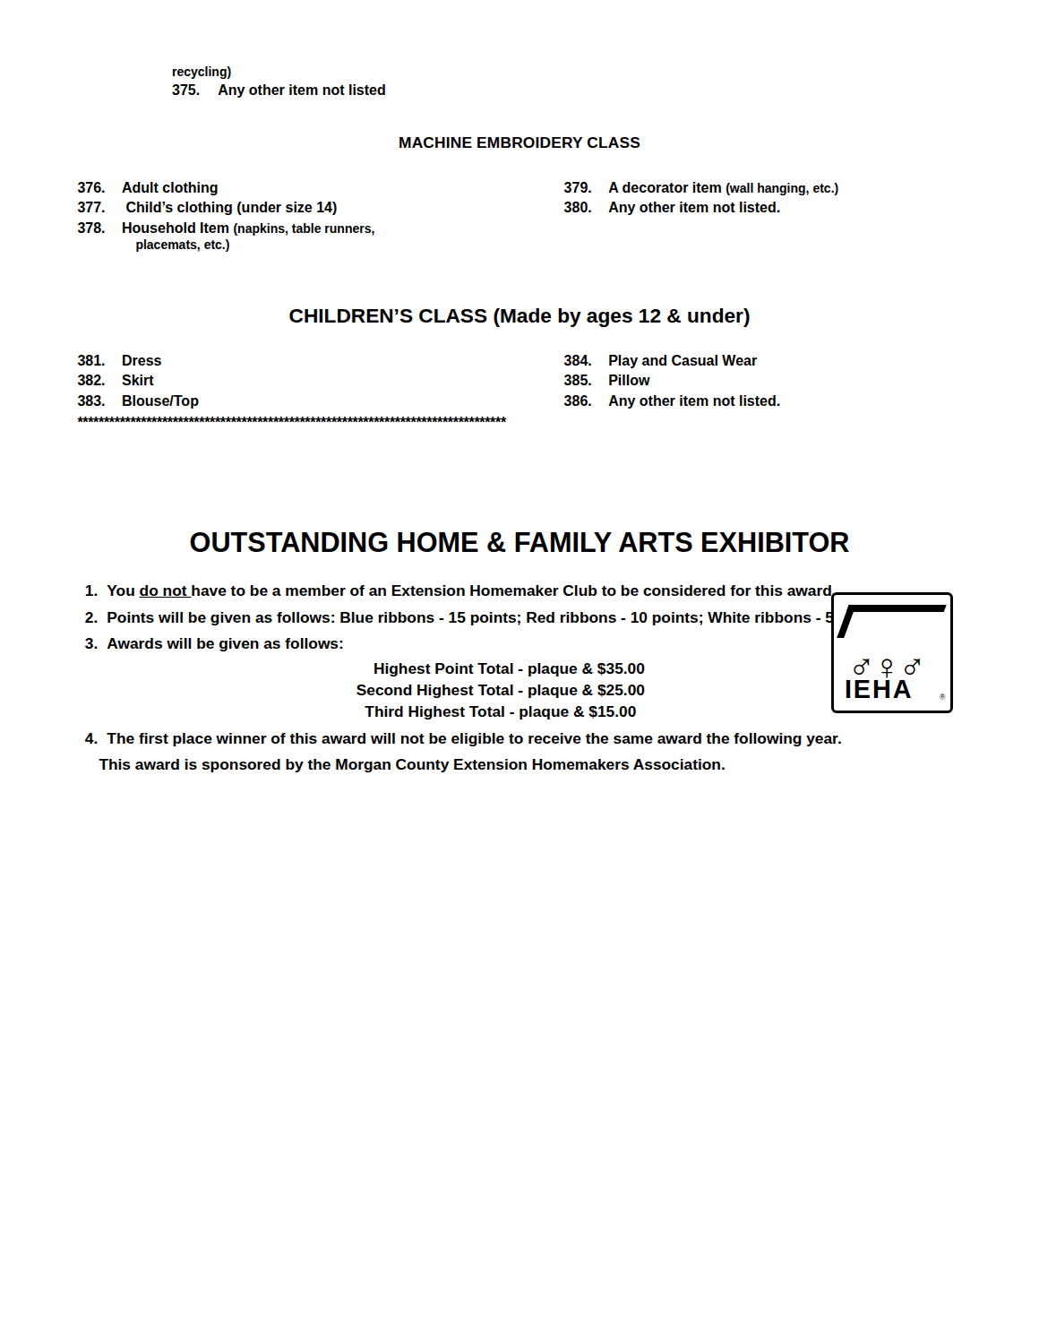recycling)
375. Any other item not listed
MACHINE EMBROIDERY CLASS
| 376. | Adult clothing | | 379. | A decorator item (wall hanging, etc.) |
| 377. | Child’s clothing (under size 14) | | 380. | Any other item not listed. |
| 378. | Household Item (napkins, table runners, placemats, etc.) | | | |
CHILDREN’S CLASS (Made by ages 12 & under)
| 381. | Dress | | 384. | Play and Casual Wear |
| 382. | Skirt | | 385. | Pillow |
| 383. | Blouse/Top | | 386. | Any other item not listed. |
*********************************************************************************
OUTSTANDING HOME & FAMILY ARTS EXHIBITOR
You do not have to be a member of an Extension Homemaker Club to be considered for this award.
Points will be given as follows: Blue ribbons - 15 points; Red ribbons - 10 points; White ribbons - 5 points.
Awards will be given as follows:
Highest Point Total - plaque & $35.00
Second Highest Total - plaque & $25.00
Third Highest Total - plaque & $15.00
The first place winner of this award will not be eligible to receive the same award the following year.
♂♀♂
IEHA
®
This award is sponsored by the Morgan County Extension Homemakers Association.